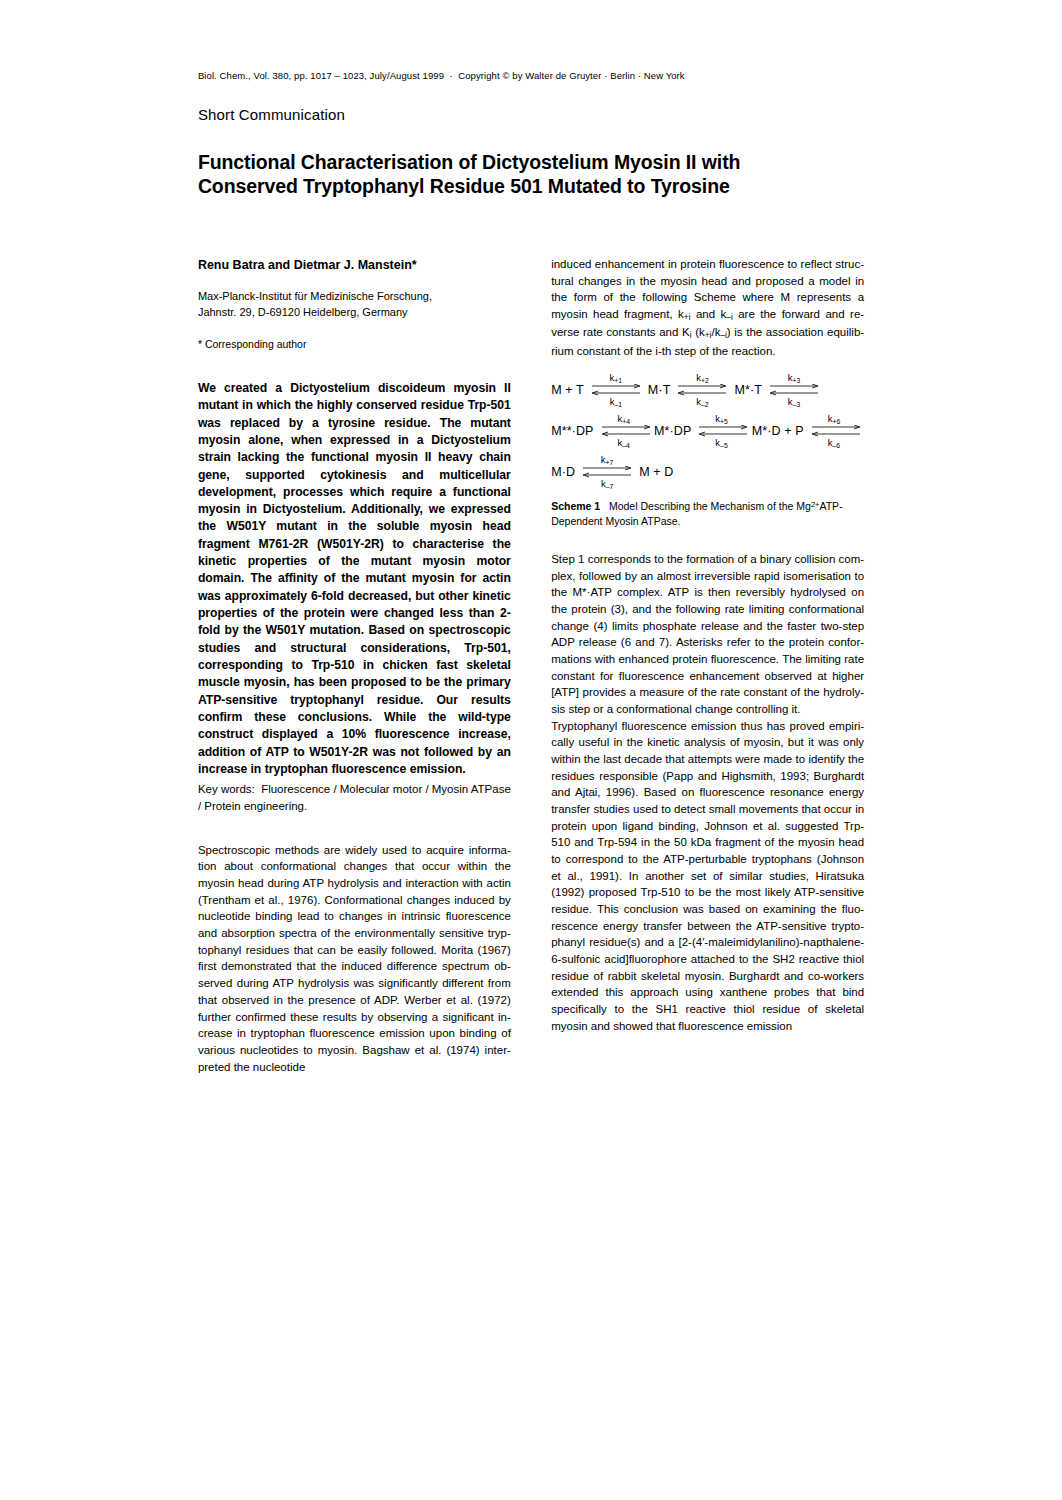Biol. Chem., Vol. 380, pp. 1017 – 1023, July/August 1999 · Copyright © by Walter de Gruyter · Berlin · New York
Short Communication
Functional Characterisation of Dictyostelium Myosin II with
Conserved Tryptophanyl Residue 501 Mutated to Tyrosine
Renu Batra and Dietmar J. Manstein*
Max-Planck-Institut für Medizinische Forschung,
Jahnstr. 29, D-69120 Heidelberg, Germany
* Corresponding author
We created a Dictyostelium discoideum myosin II mutant in which the highly conserved residue Trp-501 was replaced by a tyrosine residue. The mutant myosin alone, when expressed in a Dictyostelium strain lacking the functional myosin II heavy chain gene, supported cytokinesis and multicellular development, processes which require a functional myosin in Dictyostelium. Additionally, we expressed the W501Y mutant in the soluble myosin head fragment M761-2R (W501Y-2R) to characterise the kinetic properties of the mutant myosin motor domain. The affinity of the mutant myosin for actin was approximately 6-fold decreased, but other kinetic properties of the protein were changed less than 2-fold by the W501Y mutation. Based on spectroscopic studies and structural considerations, Trp-501, corresponding to Trp-510 in chicken fast skeletal muscle myosin, has been proposed to be the primary ATP-sensitive tryptophanyl residue. Our results confirm these conclusions. While the wild-type construct displayed a 10% fluorescence increase, addition of ATP to W501Y-2R was not followed by an increase in tryptophan fluorescence emission.
Key words: Fluorescence / Molecular motor / Myosin ATPase / Protein engineering.
Spectroscopic methods are widely used to acquire information about conformational changes that occur within the myosin head during ATP hydrolysis and interaction with actin (Trentham et al., 1976). Conformational changes induced by nucleotide binding lead to changes in intrinsic fluorescence and absorption spectra of the environmentally sensitive tryptophanyl residues that can be easily followed. Morita (1967) first demonstrated that the induced difference spectrum observed during ATP hydrolysis was significantly different from that observed in the presence of ADP. Werber et al. (1972) further confirmed these results by observing a significant increase in tryptophan fluorescence emission upon binding of various nucleotides to myosin. Bagshaw et al. (1974) interpreted the nucleotide
induced enhancement in protein fluorescence to reflect structural changes in the myosin head and proposed a model in the form of the following Scheme where M represents a myosin head fragment, k+i and k–i are the forward and reverse rate constants and Ki (k+i/k–i) is the association equilibrium constant of the i-th step of the reaction.
M + T k+1 k–1 M·T k+2 k–2 M*·T k+3 k–3
M**·DP k+4 k–4 M*·DP k+5 k–5 M*·D + P k+6 k–6
M·D k+7 k–7 M + D
Scheme 1 Model Describing the Mechanism of the Mg2+ATP-Dependent Myosin ATPase.
Step 1 corresponds to the formation of a binary collision complex, followed by an almost irreversible rapid isomerisation to the M*·ATP complex. ATP is then reversibly hydrolysed on the protein (3), and the following rate limiting conformational change (4) limits phosphate release and the faster two-step ADP release (6 and 7). Asterisks refer to the protein conformations with enhanced protein fluorescence. The limiting rate constant for fluorescence enhancement observed at higher [ATP] provides a measure of the rate constant of the hydrolysis step or a conformational change controlling it.
Tryptophanyl fluorescence emission thus has proved empirically useful in the kinetic analysis of myosin, but it was only within the last decade that attempts were made to identify the residues responsible (Papp and Highsmith, 1993; Burghardt and Ajtai, 1996). Based on fluorescence resonance energy transfer studies used to detect small movements that occur in protein upon ligand binding, Johnson et al. suggested Trp-510 and Trp-594 in the 50 kDa fragment of the myosin head to correspond to the ATP-perturbable tryptophans (Johnson et al., 1991). In another set of similar studies, Hiratsuka (1992) proposed Trp-510 to be the most likely ATP-sensitive residue. This conclusion was based on examining the fluorescence energy transfer between the ATP-sensitive tryptophanyl residue(s) and a [2-(4′-maleimidylanilino)-napthalene-6-sulfonic acid]fluorophore attached to the SH2 reactive thiol residue of rabbit skeletal myosin. Burghardt and co-workers extended this approach using xanthene probes that bind specifically to the SH1 reactive thiol residue of skeletal myosin and showed that fluorescence emission